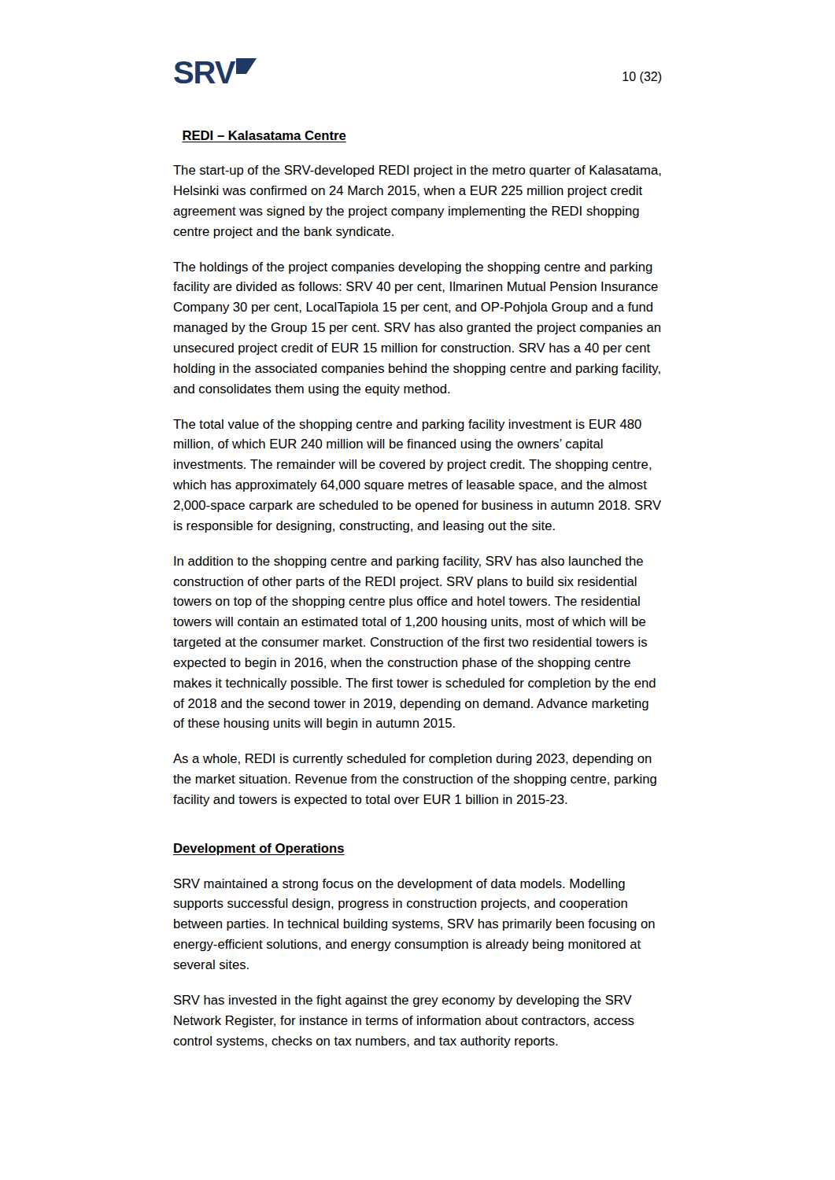SRV
10 (32)
REDI – Kalasatama Centre
The start-up of the SRV-developed REDI project in the metro quarter of Kalasatama, Helsinki was confirmed on 24 March 2015, when a EUR 225 million project credit agreement was signed by the project company implementing the REDI shopping centre project and the bank syndicate.
The holdings of the project companies developing the shopping centre and parking facility are divided as follows: SRV 40 per cent, Ilmarinen Mutual Pension Insurance Company 30 per cent, LocalTapiola 15 per cent, and OP-Pohjola Group and a fund managed by the Group 15 per cent. SRV has also granted the project companies an unsecured project credit of EUR 15 million for construction. SRV has a 40 per cent holding in the associated companies behind the shopping centre and parking facility, and consolidates them using the equity method.
The total value of the shopping centre and parking facility investment is EUR 480 million, of which EUR 240 million will be financed using the owners’ capital investments. The remainder will be covered by project credit. The shopping centre, which has approximately 64,000 square metres of leasable space, and the almost 2,000-space carpark are scheduled to be opened for business in autumn 2018. SRV is responsible for designing, constructing, and leasing out the site.
In addition to the shopping centre and parking facility, SRV has also launched the construction of other parts of the REDI project. SRV plans to build six residential towers on top of the shopping centre plus office and hotel towers. The residential towers will contain an estimated total of 1,200 housing units, most of which will be targeted at the consumer market. Construction of the first two residential towers is expected to begin in 2016, when the construction phase of the shopping centre makes it technically possible. The first tower is scheduled for completion by the end of 2018 and the second tower in 2019, depending on demand. Advance marketing of these housing units will begin in autumn 2015.
As a whole, REDI is currently scheduled for completion during 2023, depending on the market situation. Revenue from the construction of the shopping centre, parking facility and towers is expected to total over EUR 1 billion in 2015-23.
Development of Operations
SRV maintained a strong focus on the development of data models. Modelling supports successful design, progress in construction projects, and cooperation between parties. In technical building systems, SRV has primarily been focusing on energy-efficient solutions, and energy consumption is already being monitored at several sites.
SRV has invested in the fight against the grey economy by developing the SRV Network Register, for instance in terms of information about contractors, access control systems, checks on tax numbers, and tax authority reports.